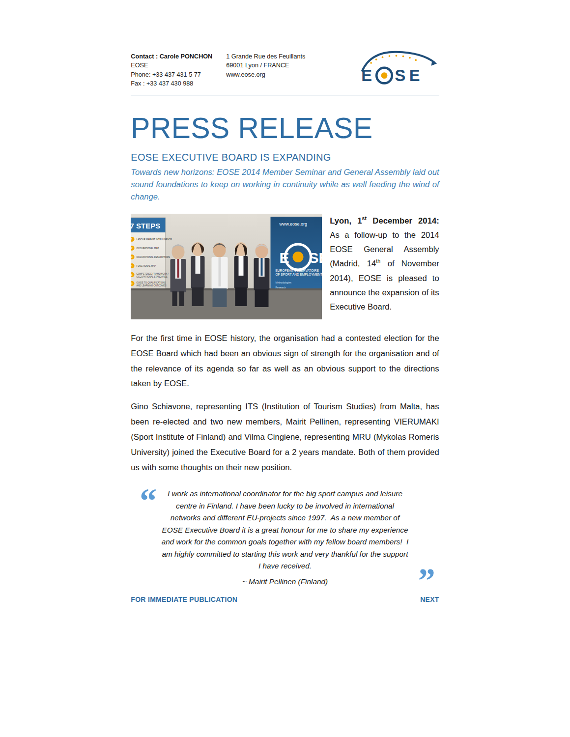Contact : Carole PONCHON
EOSE
Phone: +33 437 431 5 77
Fax : +33 437 430 988
1 Grande Rue des Feuillants
69001 Lyon / FRANCE
www.eose.org
E S E
PRESS RELEASE
EOSE Executive Board is Expanding
Towards new horizons: EOSE 2014 Member Seminar and General Assembly laid out sound foundations to keep on working in continuity while as well feeding the wind of change.
7 STEPS 1 LABOUR MARKET INTELLIGENCE 2 OCCUPATIONAL MAP 3 OCCUPATIONAL DESCRIPTORS 4 FUNCTIONAL MAP 5 COMPETENCE FRAMEWORK / OCCUPATIONAL STANDARDS 6 GUIDE TO QUALIFICATIONS AND LEARNING OUTCOMES 7 QUALITY ASSURANCE PROCESS www.eose.org E SE EUROPEAN OBSERVATOIRE OF SPORT AND EMPLOYMENT Methodologies Research Project management
Lyon, 1st December 2014: As a follow-up to the 2014 EOSE General Assembly (Madrid, 14th of November 2014), EOSE is pleased to announce the expansion of its Executive Board.
For the first time in EOSE history, the organisation had a contested election for the EOSE Board which had been an obvious sign of strength for the organisation and of the relevance of its agenda so far as well as an obvious support to the directions taken by EOSE.
Gino Schiavone, representing ITS (Institution of Tourism Studies) from Malta, has been re-elected and two new members, Mairit Pellinen, representing VIERUMAKI (Sport Institute of Finland) and Vilma Cingiene, representing MRU (Mykolas Romeris University) joined the Executive Board for a 2 years mandate. Both of them provided us with some thoughts on their new position.
“
I work as international coordinator for the big sport campus and leisure centre in Finland. I have been lucky to be involved in international networks and different EU-projects since 1997. As a new member of EOSE Executive Board it is a great honour for me to share my experience and work for the common goals together with my fellow board members! I am highly committed to starting this work and very thankful for the support I have received.
~ Mairit Pellinen (Finland)
”
FOR IMMEDIATE PUBLICATION NEXT